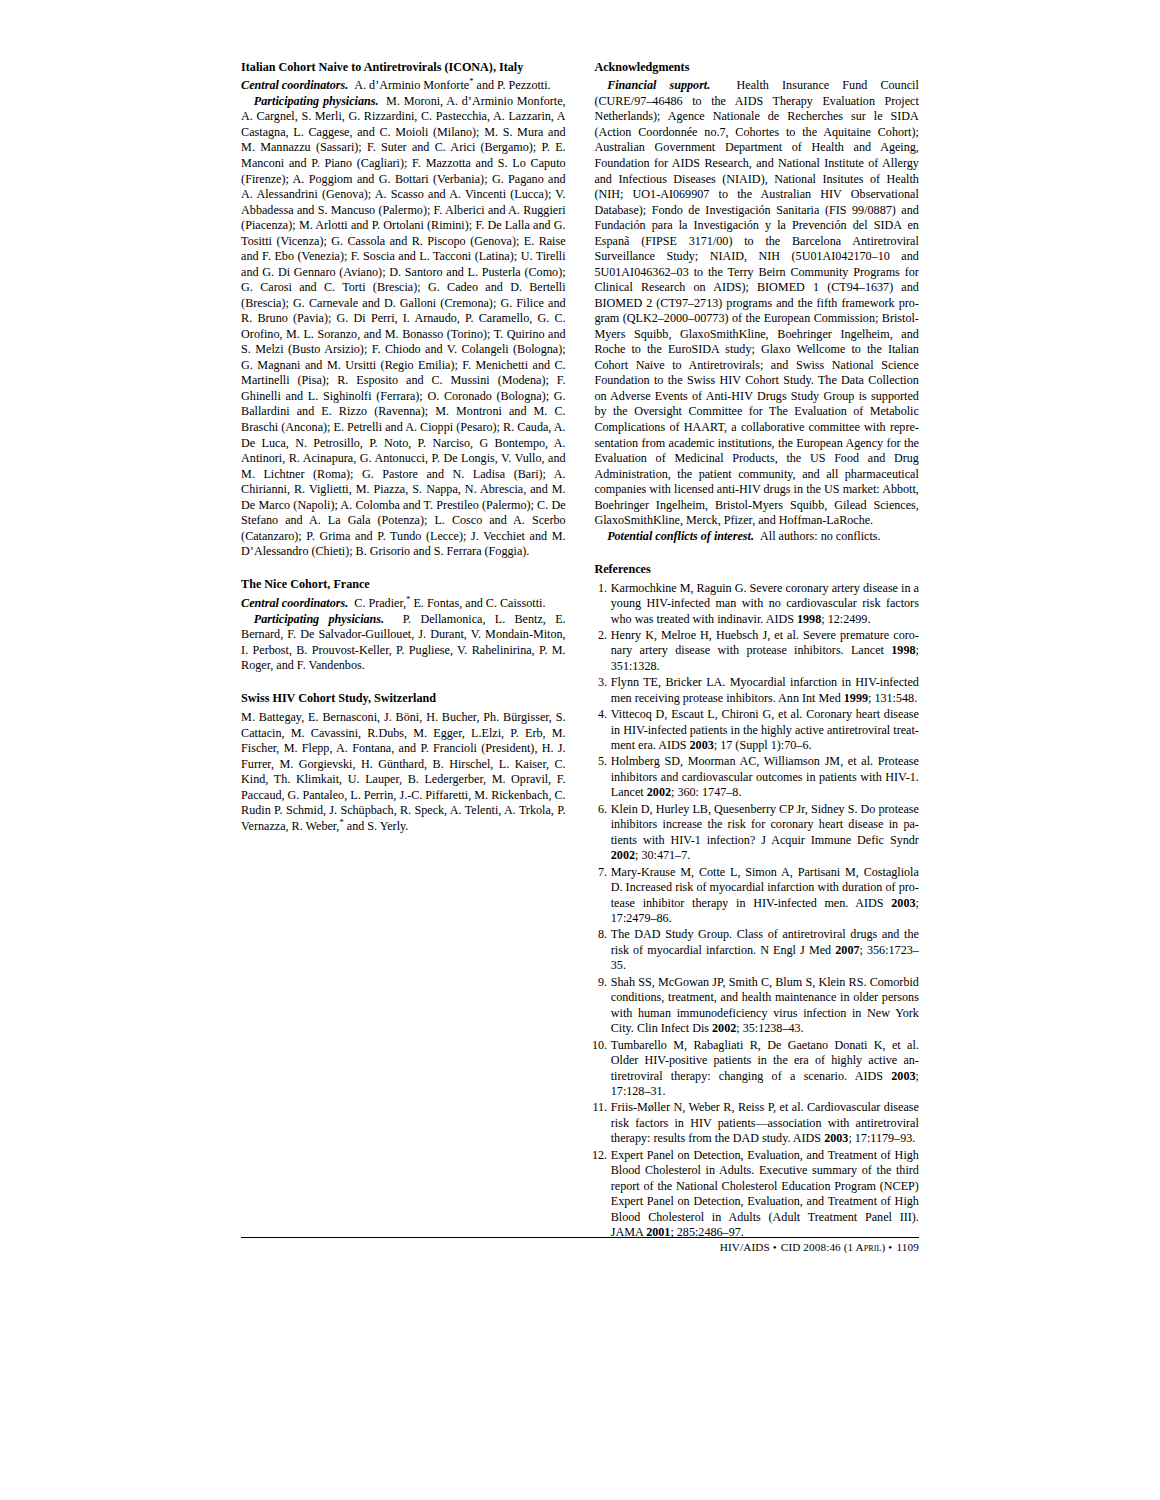Italian Cohort Naive to Antiretrovirals (ICONA), Italy
Central coordinators. A. d’Arminio Monforte* and P. Pezzotti.
Participating physicians. M. Moroni, A. d’Arminio Monforte, A. Cargnel, S. Merli, G. Rizzardini, C. Pastecchia, A. Lazzarin, A Castagna, L. Caggese, and C. Moioli (Milano); M. S. Mura and M. Mannazzu (Sassari); F. Suter and C. Arici (Bergamo); P. E. Manconi and P. Piano (Cagliari); F. Mazzotta and S. Lo Caputo (Firenze); A. Poggiom and G. Bottari (Verbania); G. Pagano and A. Alessandrini (Genova); A. Scasso and A. Vincenti (Lucca); V. Abbadessa and S. Mancuso (Palermo); F. Alberici and A. Ruggieri (Piacenza); M. Arlotti and P. Ortolani (Rimini); F. De Lalla and G. Tositti (Vicenza); G. Cassola and R. Piscopo (Genova); E. Raise and F. Ebo (Venezia); F. Soscia and L. Tacconi (Latina); U. Tirelli and G. Di Gennaro (Aviano); D. Santoro and L. Pusterla (Como); G. Carosi and C. Torti (Brescia); G. Cadeo and D. Bertelli (Brescia); G. Carnevale and D. Galloni (Cremona); G. Filice and R. Bruno (Pavia); G. Di Perri, I. Arnaudo, P. Caramello, G. C. Orofino, M. L. Soranzo, and M. Bonasso (Torino); T. Quirino and S. Melzi (Busto Arsizio); F. Chiodo and V. Colangeli (Bologna); G. Magnani and M. Ursitti (Regio Emilia); F. Menichetti and C. Martinelli (Pisa); R. Esposito and C. Mussini (Modena); F. Ghinelli and L. Sighinolfi (Ferrara); O. Coronado (Bologna); G. Ballardini and E. Rizzo (Ravenna); M. Montroni and M. C. Braschi (Ancona); E. Petrelli and A. Cioppi (Pesaro); R. Cauda, A. De Luca, N. Petrosillo, P. Noto, P. Narciso, G Bontempo, A. Antinori, R. Acinapura, G. Antonucci, P. De Longis, V. Vullo, and M. Lichtner (Roma); G. Pastore and N. Ladisa (Bari); A. Chirianni, R. Viglietti, M. Piazza, S. Nappa, N. Abrescia, and M. De Marco (Napoli); A. Colomba and T. Prestileo (Palermo); C. De Stefano and A. La Gala (Potenza); L. Cosco and A. Scerbo (Catanzaro); P. Grima and P. Tundo (Lecce); J. Vecchiet and M. D’Alessandro (Chieti); B. Grisorio and S. Ferrara (Foggia).
The Nice Cohort, France
Central coordinators. C. Pradier,* E. Fontas, and C. Caissotti.
Participating physicians. P. Dellamonica, L. Bentz, E. Bernard, F. De Salvador-Guillouet, J. Durant, V. Mondain-Miton, I. Perbost, B. Prouvost-Keller, P. Pugliese, V. Rahelinirina, P. M. Roger, and F. Vandenbos.
Swiss HIV Cohort Study, Switzerland
M. Battegay, E. Bernasconi, J. Böni, H. Bucher, Ph. Bürgisser, S. Cattacin, M. Cavassini, R.Dubs, M. Egger, L.Elzi, P. Erb, M. Fischer, M. Flepp, A. Fontana, and P. Francioli (President), H. J. Furrer, M. Gorgievski, H. Günthard, B. Hirschel, L. Kaiser, C. Kind, Th. Klimkait, U. Lauper, B. Ledergerber, M. Opravil, F. Paccaud, G. Pantaleo, L. Perrin, J.-C. Piffaretti, M. Rickenbach, C. Rudin P. Schmid, J. Schüpbach, R. Speck, A. Telenti, A. Trkola, P. Vernazza, R. Weber,* and S. Yerly.
Acknowledgments
Financial support. Health Insurance Fund Council (CURE/97–46486 to the AIDS Therapy Evaluation Project Netherlands); Agence Nationale de Recherches sur le SIDA (Action Coordonnée no.7, Cohortes to the Aquitaine Cohort); Australian Government Department of Health and Ageing, Foundation for AIDS Research, and National Institute of Allergy and Infectious Diseases (NIAID), National Insitutes of Health (NIH; UO1-AI069907 to the Australian HIV Observational Database); Fondo de Investigación Sanitaria (FIS 99/0887) and Fundación para la Investigación y la Prevención del SIDA en Espanã (FIPSE 3171/00) to the Barcelona Antiretroviral Surveillance Study; NIAID, NIH (5U01AI042170–10 and 5U01AI046362–03 to the Terry Beirn Community Programs for Clinical Research on AIDS); BIOMED 1 (CT94–1637) and BIOMED 2 (CT97–2713) programs and the fifth framework program (QLK2–2000–00773) of the European Commission; Bristol-Myers Squibb, GlaxoSmithKline, Boehringer Ingelheim, and Roche to the EuroSIDA study; Glaxo Wellcome to the Italian Cohort Naive to Antiretrovirals; and Swiss National Science Foundation to the Swiss HIV Cohort Study. The Data Collection on Adverse Events of Anti-HIV Drugs Study Group is supported by the Oversight Committee for The Evaluation of Metabolic Complications of HAART, a collaborative committee with representation from academic institutions, the European Agency for the Evaluation of Medicinal Products, the US Food and Drug Administration, the patient community, and all pharmaceutical companies with licensed anti-HIV drugs in the US market: Abbott, Boehringer Ingelheim, Bristol-Myers Squibb, Gilead Sciences, GlaxoSmithKline, Merck, Pfizer, and Hoffman-LaRoche.
Potential conflicts of interest. All authors: no conflicts.
References
Karmochkine M, Raguin G. Severe coronary artery disease in a young HIV-infected man with no cardiovascular risk factors who was treated with indinavir. AIDS 1998; 12:2499.
Henry K, Melroe H, Huebsch J, et al. Severe premature coronary artery disease with protease inhibitors. Lancet 1998; 351:1328.
Flynn TE, Bricker LA. Myocardial infarction in HIV-infected men receiving protease inhibitors. Ann Int Med 1999; 131:548.
Vittecoq D, Escaut L, Chironi G, et al. Coronary heart disease in HIV-infected patients in the highly active antiretroviral treatment era. AIDS 2003; 17 (Suppl 1):70–6.
Holmberg SD, Moorman AC, Williamson JM, et al. Protease inhibitors and cardiovascular outcomes in patients with HIV-1. Lancet 2002; 360: 1747–8.
Klein D, Hurley LB, Quesenberry CP Jr, Sidney S. Do protease inhibitors increase the risk for coronary heart disease in patients with HIV-1 infection? J Acquir Immune Defic Syndr 2002; 30:471–7.
Mary-Krause M, Cotte L, Simon A, Partisani M, Costagliola D. Increased risk of myocardial infarction with duration of protease inhibitor therapy in HIV-infected men. AIDS 2003; 17:2479–86.
The DAD Study Group. Class of antiretroviral drugs and the risk of myocardial infarction. N Engl J Med 2007; 356:1723–35.
Shah SS, McGowan JP, Smith C, Blum S, Klein RS. Comorbid conditions, treatment, and health maintenance in older persons with human immunodeficiency virus infection in New York City. Clin Infect Dis 2002; 35:1238–43.
Tumbarello M, Rabagliati R, De Gaetano Donati K, et al. Older HIV-positive patients in the era of highly active antiretroviral therapy: changing of a scenario. AIDS 2003; 17:128–31.
Friis-Møller N, Weber R, Reiss P, et al. Cardiovascular disease risk factors in HIV patients—association with antiretroviral therapy: results from the DAD study. AIDS 2003; 17:1179–93.
Expert Panel on Detection, Evaluation, and Treatment of High Blood Cholesterol in Adults. Executive summary of the third report of the National Cholesterol Education Program (NCEP) Expert Panel on Detection, Evaluation, and Treatment of High Blood Cholesterol in Adults (Adult Treatment Panel III). JAMA 2001; 285:2486–97.
HIV/AIDS • CID 2008:46 (1 April) • 1109